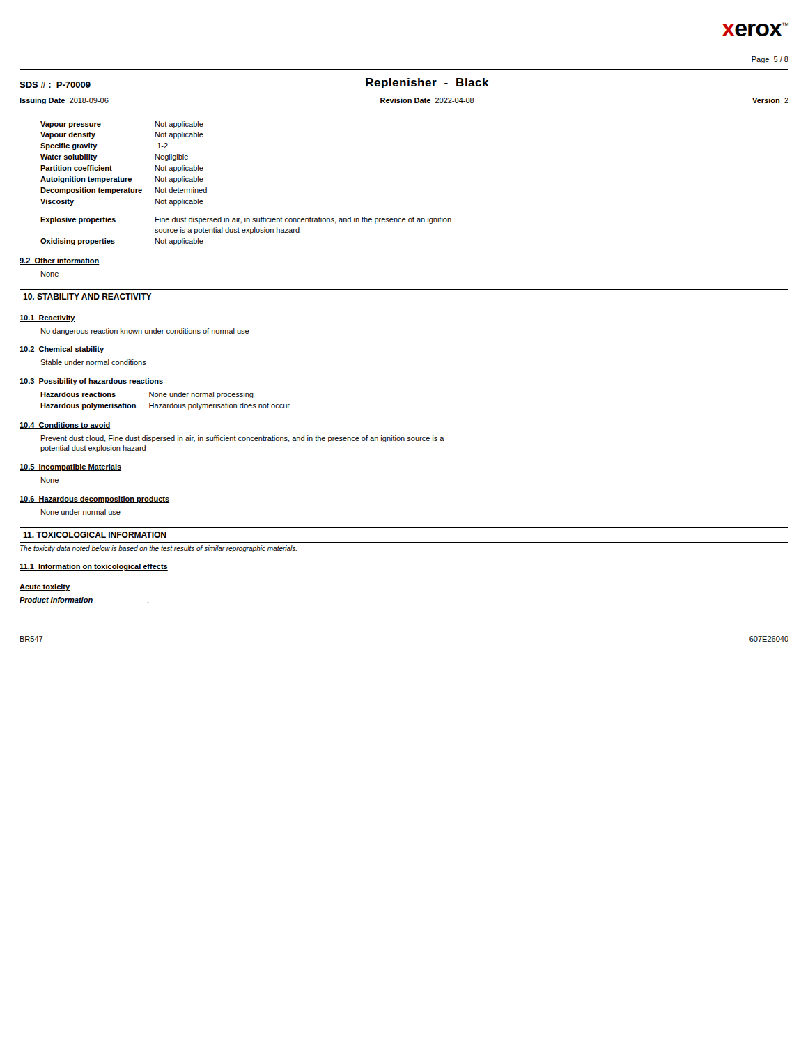xerox™
Page 5 / 8
| SDS # : P-70009 | Replenisher - Black | |
| Issuing Date 2018-09-06 | Revision Date 2022-04-08 | Version 2 |
| Vapour pressure | Not applicable |
| Vapour density | Not applicable |
| Specific gravity | 1-2 |
| Water solubility | Negligible |
| Partition coefficient | Not applicable |
| Autoignition temperature | Not applicable |
| Decomposition temperature | Not determined |
| Viscosity | Not applicable |
| Explosive properties | Fine dust dispersed in air, in sufficient concentrations, and in the presence of an ignition source is a potential dust explosion hazard |
| Oxidising properties | Not applicable |
9.2 Other information
None
10. STABILITY AND REACTIVITY
10.1 Reactivity
No dangerous reaction known under conditions of normal use
10.2 Chemical stability
Stable under normal conditions
10.3 Possibility of hazardous reactions
| Hazardous reactions | None under normal processing |
| Hazardous polymerisation | Hazardous polymerisation does not occur |
10.4 Conditions to avoid
Prevent dust cloud, Fine dust dispersed in air, in sufficient concentrations, and in the presence of an ignition source is a
potential dust explosion hazard
10.5 Incompatible Materials
None
10.6 Hazardous decomposition products
None under normal use
11. TOXICOLOGICAL INFORMATION
The toxicity data noted below is based on the test results of similar reprographic materials.
11.1 Information on toxicological effects
Acute toxicity
| Product Information | . |
BR547
607E26040